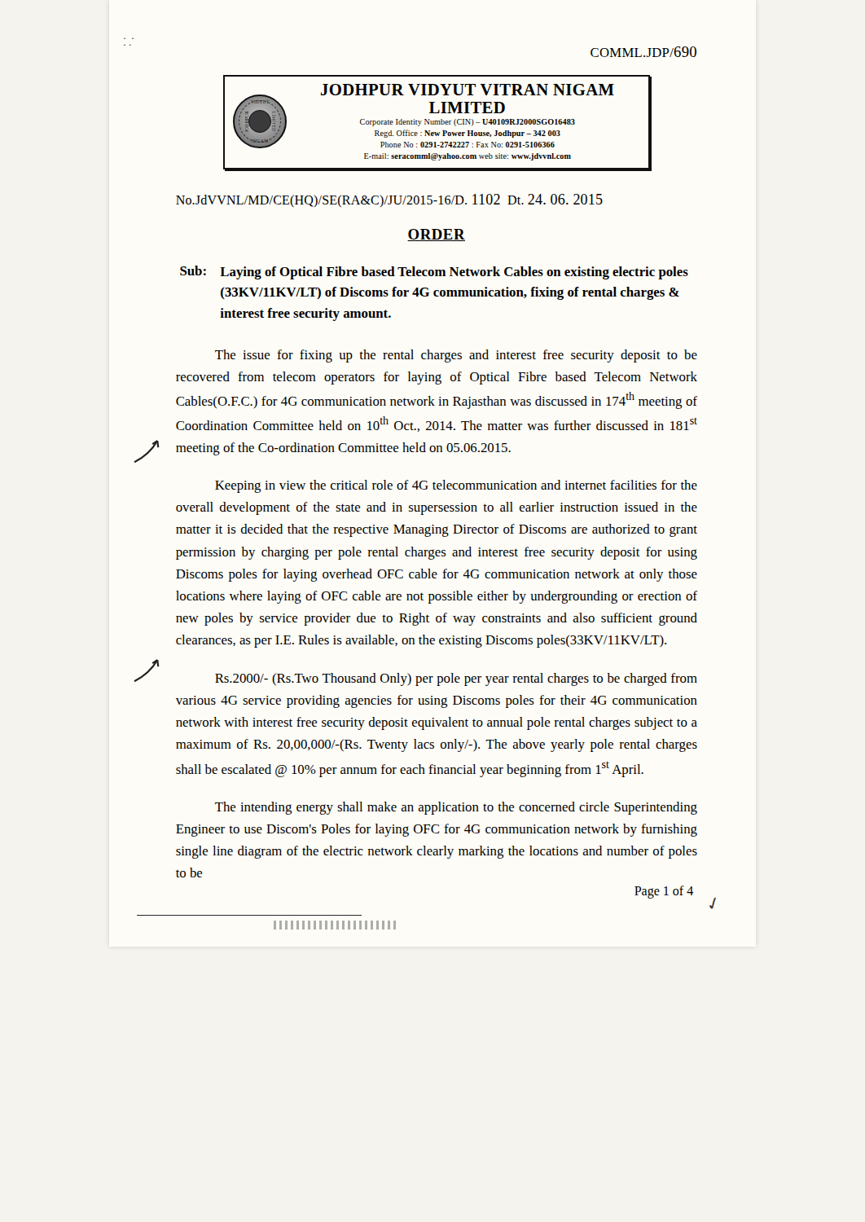. .
. .
COMML.JDP/690
VIDYUT NIGAM JODHPUR LIMITED
JODHPUR VIDYUT VITRAN NIGAM LIMITED
Corporate Identity Number (CIN) – U40109RJ2000SGO16483
Regd. Office : New Power House, Jodhpur – 342 003
Phone No : 0291-2742227 : Fax No: 0291-5106366
E-mail: seracomml@yahoo.com web site: www.jdvvnl.com
No.JdVVNL/MD/CE(HQ)/SE(RA&C)/JU/2015-16/D. 1102 Dt. 24. 06. 2015
ORDER
Sub: Laying of Optical Fibre based Telecom Network Cables on existing electric poles (33KV/11KV/LT) of Discoms for 4G communication, fixing of rental charges & interest free security amount.
The issue for fixing up the rental charges and interest free security deposit to be recovered from telecom operators for laying of Optical Fibre based Telecom Network Cables(O.F.C.) for 4G communication network in Rajasthan was discussed in 174th meeting of Coordination Committee held on 10th Oct., 2014. The matter was further discussed in 181st meeting of the Co-ordination Committee held on 05.06.2015.
Keeping in view the critical role of 4G telecommunication and internet facilities for the overall development of the state and in supersession to all earlier instruction issued in the matter it is decided that the respective Managing Director of Discoms are authorized to grant permission by charging per pole rental charges and interest free security deposit for using Discoms poles for laying overhead OFC cable for 4G communication network at only those locations where laying of OFC cable are not possible either by undergrounding or erection of new poles by service provider due to Right of way constraints and also sufficient ground clearances, as per I.E. Rules is available, on the existing Discoms poles(33KV/11KV/LT).
Rs.2000/- (Rs.Two Thousand Only) per pole per year rental charges to be charged from various 4G service providing agencies for using Discoms poles for their 4G communication network with interest free security deposit equivalent to annual pole rental charges subject to a maximum of Rs. 20,00,000/-(Rs. Twenty lacs only/-). The above yearly pole rental charges shall be escalated @ 10% per annum for each financial year beginning from 1st April.
The intending energy shall make an application to the concerned circle Superintending Engineer to use Discom's Poles for laying OFC for 4G communication network by furnishing single line diagram of the electric network clearly marking the locations and number of poles to be
Page 1 of 4
✓